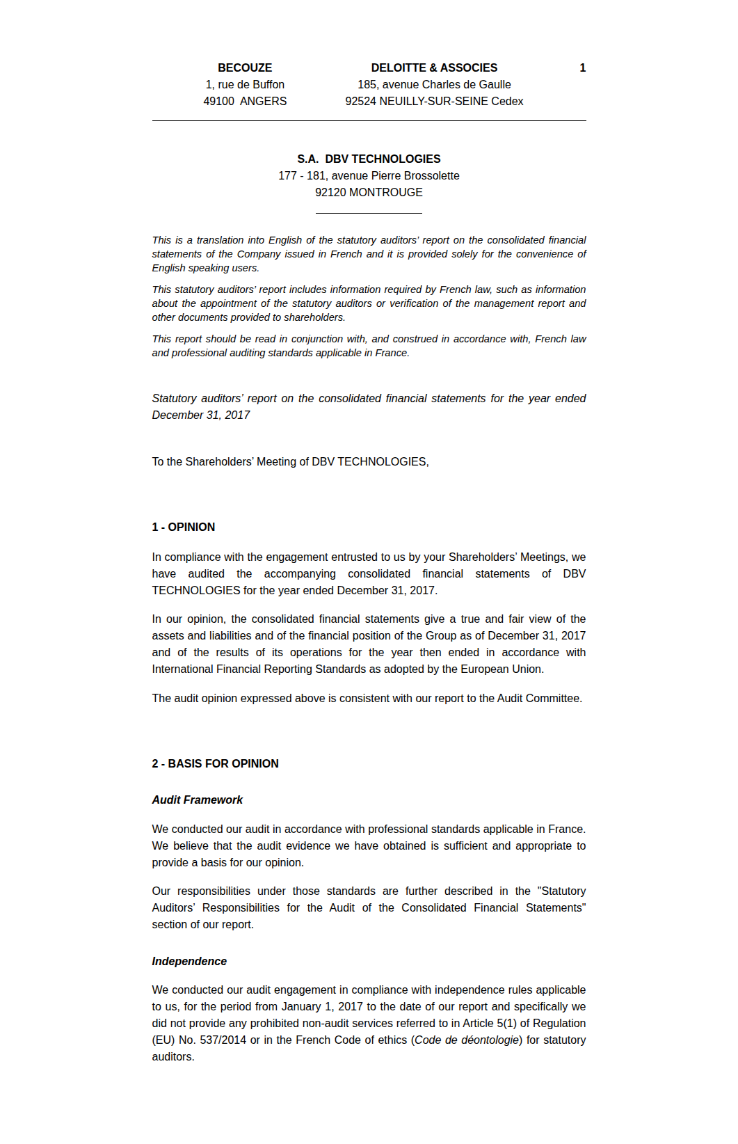BECOUZE
1, rue de Buffon
49100 ANGERS
DELOITTE & ASSOCIES
185, avenue Charles de Gaulle
92524 NEUILLY-SUR-SEINE Cedex
1
S.A. DBV TECHNOLOGIES
177 - 181, avenue Pierre Brossolette
92120 MONTROUGE
This is a translation into English of the statutory auditors’ report on the consolidated financial statements of the Company issued in French and it is provided solely for the convenience of English speaking users.
This statutory auditors’ report includes information required by French law, such as information about the appointment of the statutory auditors or verification of the management report and other documents provided to shareholders.
This report should be read in conjunction with, and construed in accordance with, French law and professional auditing standards applicable in France.
Statutory auditors’ report on the consolidated financial statements for the year ended December 31, 2017
To the Shareholders’ Meeting of DBV TECHNOLOGIES,
1 - OPINION
In compliance with the engagement entrusted to us by your Shareholders’ Meetings, we have audited the accompanying consolidated financial statements of DBV TECHNOLOGIES for the year ended December 31, 2017.
In our opinion, the consolidated financial statements give a true and fair view of the assets and liabilities and of the financial position of the Group as of December 31, 2017 and of the results of its operations for the year then ended in accordance with International Financial Reporting Standards as adopted by the European Union.
The audit opinion expressed above is consistent with our report to the Audit Committee.
2 - BASIS FOR OPINION
Audit Framework
We conducted our audit in accordance with professional standards applicable in France. We believe that the audit evidence we have obtained is sufficient and appropriate to provide a basis for our opinion.
Our responsibilities under those standards are further described in the "Statutory Auditors’ Responsibilities for the Audit of the Consolidated Financial Statements" section of our report.
Independence
We conducted our audit engagement in compliance with independence rules applicable to us, for the period from January 1, 2017 to the date of our report and specifically we did not provide any prohibited non-audit services referred to in Article 5(1) of Regulation (EU) No. 537/2014 or in the French Code of ethics (Code de déontologie) for statutory auditors.